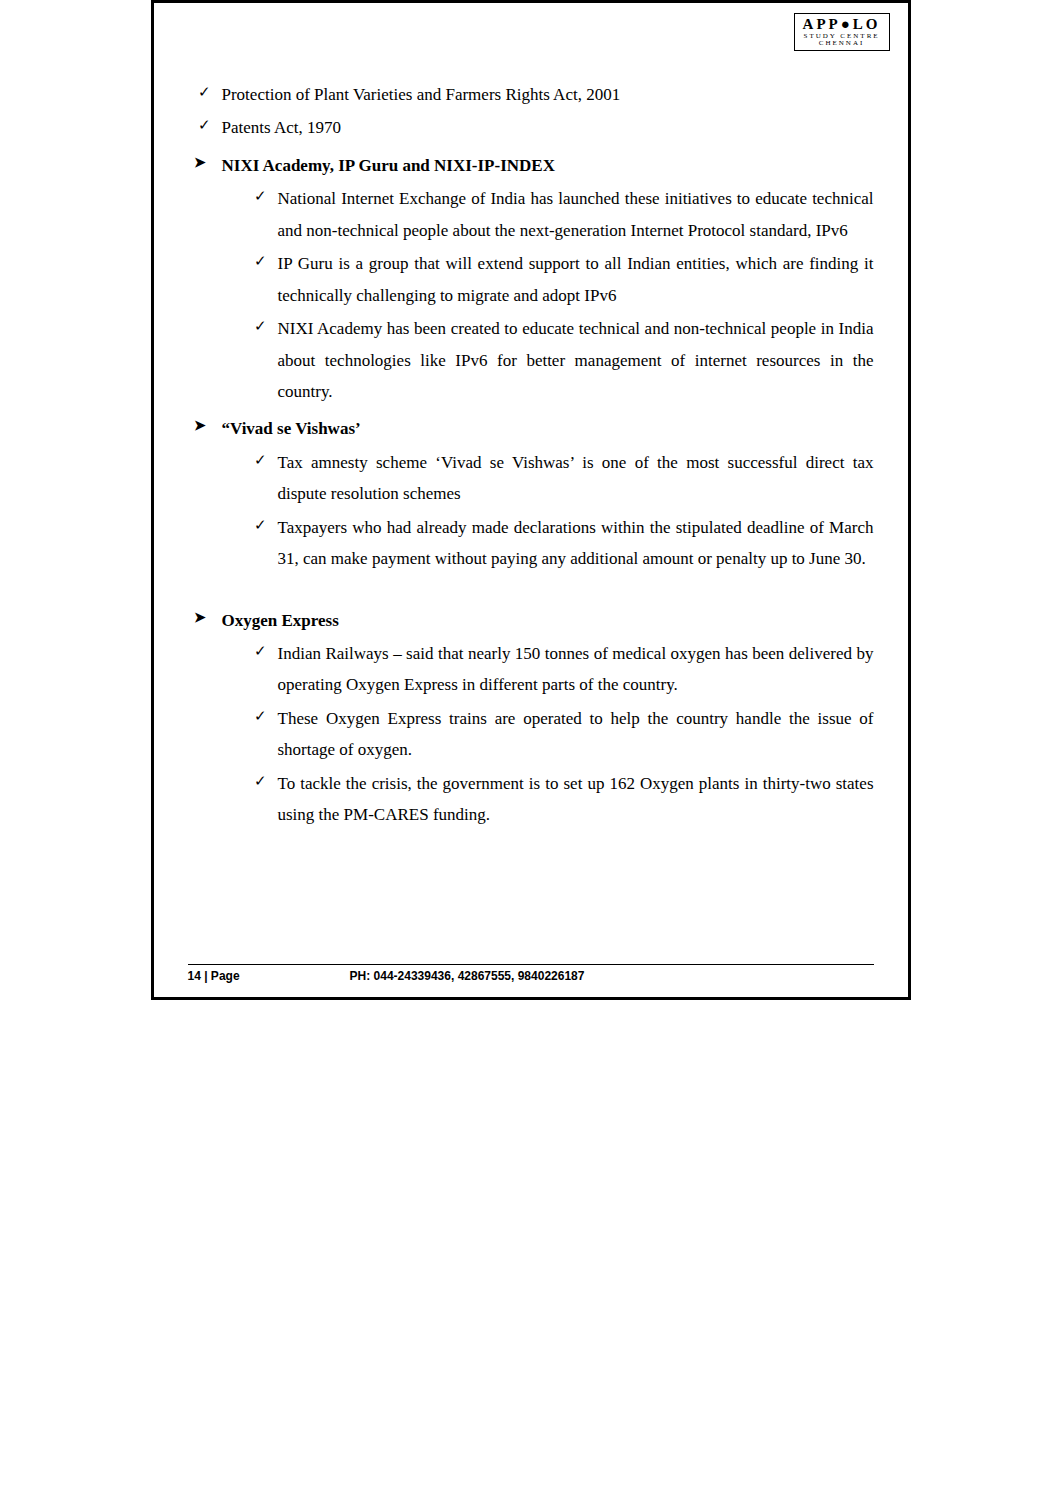APP●LO
STUDY CENTRE
CHENNAI
Protection of Plant Varieties and Farmers Rights Act, 2001
Patents Act, 1970
NIXI Academy, IP Guru and NIXI-IP-INDEX
National Internet Exchange of India has launched these initiatives to educate technical and non-technical people about the next-generation Internet Protocol standard, IPv6
IP Guru is a group that will extend support to all Indian entities, which are finding it technically challenging to migrate and adopt IPv6
NIXI Academy has been created to educate technical and non-technical people in India about technologies like IPv6 for better management of internet resources in the country.
“Vivad se Vishwas’
Tax amnesty scheme ‘Vivad se Vishwas’ is one of the most successful direct tax dispute resolution schemes
Taxpayers who had already made declarations within the stipulated deadline of March 31, can make payment without paying any additional amount or penalty up to June 30.
Oxygen Express
Indian Railways – said that nearly 150 tonnes of medical oxygen has been delivered by operating Oxygen Express in different parts of the country.
These Oxygen Express trains are operated to help the country handle the issue of shortage of oxygen.
To tackle the crisis, the government is to set up 162 Oxygen plants in thirty-two states using the PM-CARES funding.
14 | Page PH: 044-24339436, 42867555, 9840226187